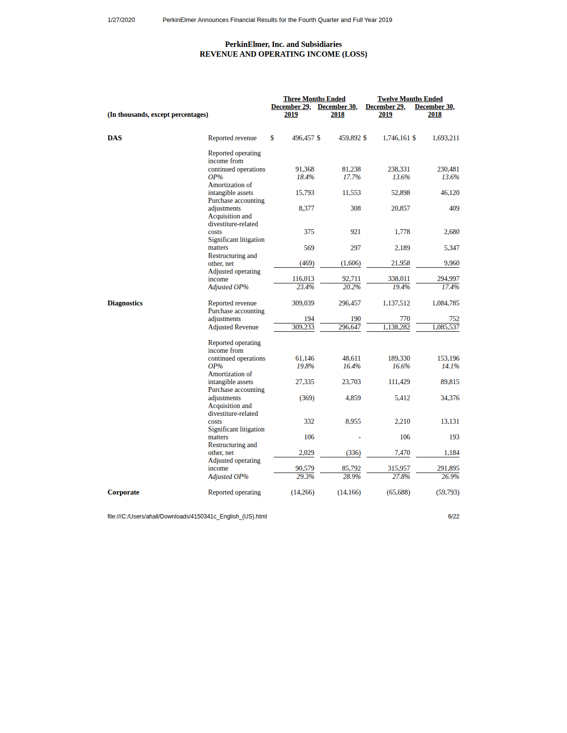1/27/2020 PerkinElmer Announces Financial Results for the Fourth Quarter and Full Year 2019
PerkinElmer, Inc. and Subsidiaries
REVENUE AND OPERATING INCOME (LOSS)
| | | Three Months Ended | Twelve Months Ended |
| (In thousands, except percentages) | | December 29, 2019 | December 30, 2018 | December 29, 2019 | December 30, 2018 |
| DAS | Reported revenue | $ | 496,457 | $ | 459,892 | $ | 1,746,161 | $ | 1,693,211 |
| | Reported operating income from continued operations | | 91,368 | | 81,238 | | 238,331 | | 230,481 |
| | OP% | | 18.4% | | 17.7% | | 13.6% | | 13.6% |
| | Amortization of intangible assets | | 15,793 | | 11,553 | | 52,898 | | 46,120 |
| | Purchase accounting adjustments | | 8,377 | | 308 | | 20,857 | | 409 |
| | Acquisition and divestiture-related costs | | 375 | | 921 | | 1,778 | | 2,680 |
| | Significant litigation matters | | 569 | | 297 | | 2,189 | | 5,347 |
| | Restructuring and other, net | | (469) | | (1,606) | | 21,958 | | 9,960 |
| | Adjusted operating income | | 116,013 | | 92,711 | | 338,011 | | 294,997 |
| | Adjusted OP% | | 23.4% | | 20.2% | | 19.4% | | 17.4% |
| Diagnostics | Reported revenue | | 309,039 | | 296,457 | | 1,137,512 | | 1,084,785 |
| | Purchase accounting adjustments | | 194 | | 190 | | 770 | | 752 |
| | Adjusted Revenue | | 309,233 | | 296,647 | | 1,138,282 | | 1,085,537 |
| | Reported operating income from continued operations | | 61,146 | | 48,611 | | 189,330 | | 153,196 |
| | OP% | | 19.8% | | 16.4% | | 16.6% | | 14.1% |
| | Amortization of intangible assets | | 27,335 | | 23,703 | | 111,429 | | 89,815 |
| | Purchase accounting adjustments | | (369) | | 4,859 | | 5,412 | | 34,376 |
| | Acquisition and divestiture-related costs | | 332 | | 8,955 | | 2,210 | | 13,131 |
| | Significant litigation matters | | 106 | | - | | 106 | | 193 |
| | Restructuring and other, net | | 2,029 | | (336) | | 7,470 | | 1,184 |
| | Adjusted operating income | | 90,579 | | 85,792 | | 315,957 | | 291,895 |
| | Adjusted OP% | | 29.3% | | 28.9% | | 27.8% | | 26.9% |
| Corporate | Reported operating | | (14,266) | | (14,166) | | (65,688) | | (59,793) |
file:///C:/Users/ahall/Downloads/4150341c_English_(US).html 6/22